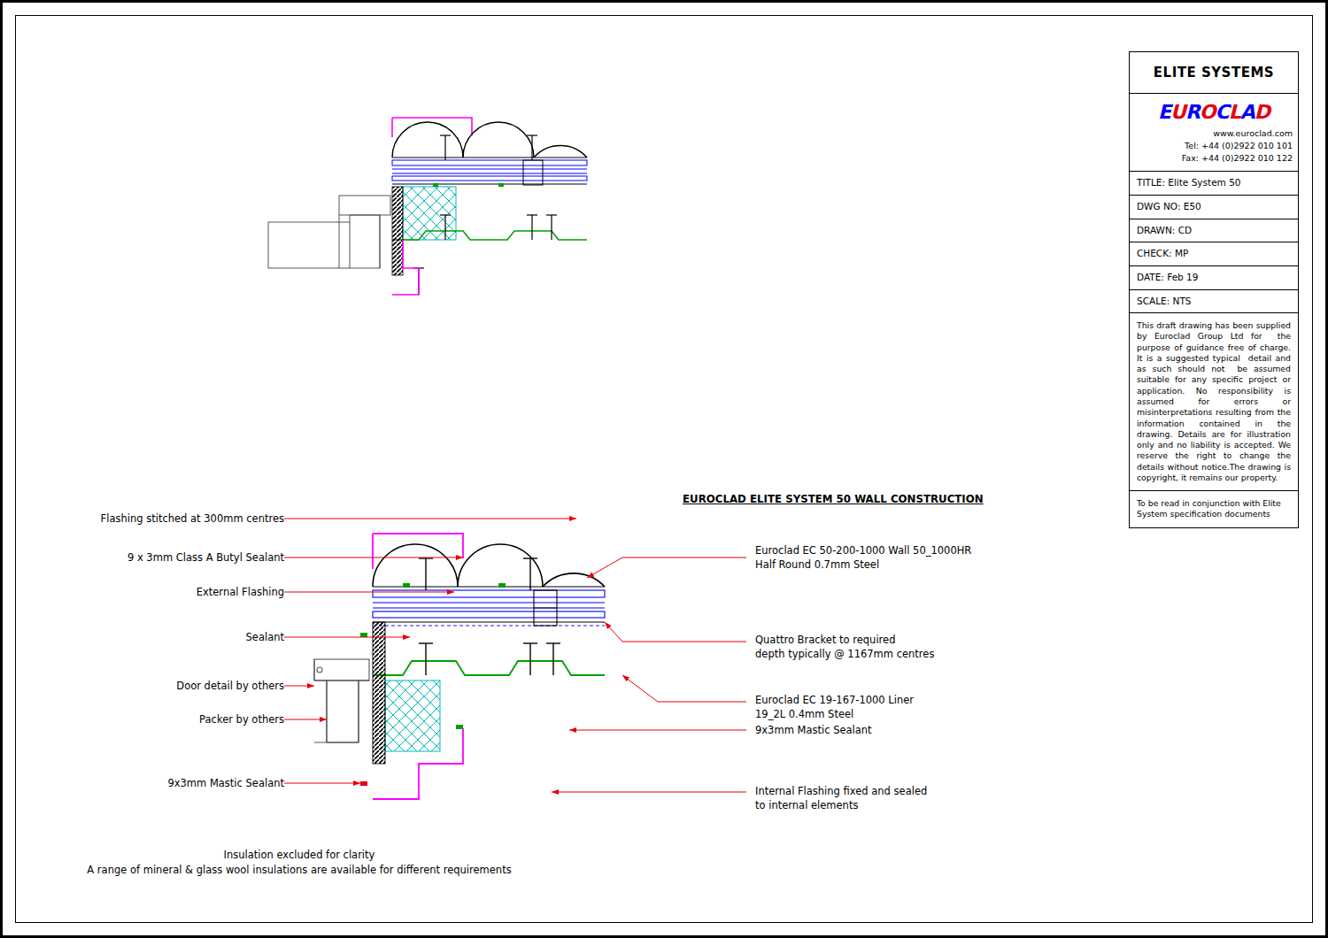EUROCLAD ELITE SYSTEM 50 WALL CONSTRUCTION
Flashing stitched at 300mm centres
9 x 3mm Class A Butyl Sealant
External Flashing
Sealant
Door detail by others
Packer by others
9x3mm Mastic Sealant
Euroclad EC 50-200-1000 Wall 50_1000HR
Half Round 0.7mm Steel
Quattro Bracket to required
depth typically @ 1167mm centres
Euroclad EC 19-167-1000 Liner
19_2L 0.4mm Steel
9x3mm Mastic Sealant
Internal Flashing fixed and sealed
to internal elements
Insulation excluded for clarity
A range of mineral & glass wool insulations are available for different requirements
ELITE SYSTEMS
EUROCLAD
www.euroclad.com
Tel: +44 (0)2922 010 101
Fax: +44 (0)2922 010 122
TITLE: Elite System 50
DWG NO: E50
DRAWN: CD
CHECK: MP
DATE: Feb 19
SCALE: NTS
This draft drawing has been supplied by Euroclad Group Ltd for the purpose of guidance free of charge. It is a suggested typical detail and as such should not be assumed suitable for any specific project or application. No responsibility is assumed for errors or misinterpretations resulting from the information contained in the drawing. Details are for illustration only and no liability is accepted. We reserve the right to change the details without notice.The drawing is copyright, it remains our property.
To be read in conjunction with Elite System specification documents